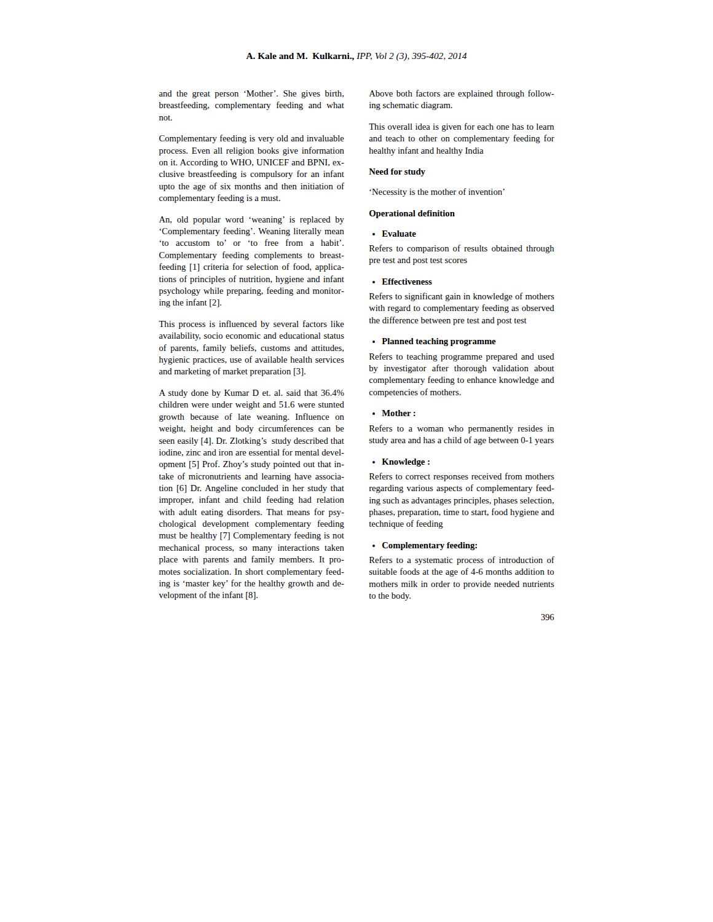A. Kale and M. Kulkarni., IPP, Vol 2 (3), 395-402, 2014
and the great person ‘Mother’. She gives birth, breastfeeding, complementary feeding and what not.
Complementary feeding is very old and invaluable process. Even all religion books give information on it. According to WHO, UNICEF and BPNI, exclusive breastfeeding is compulsory for an infant upto the age of six months and then initiation of complementary feeding is a must.
An, old popular word ‘weaning’ is replaced by ‘Complementary feeding’. Weaning literally mean ‘to accustom to’ or ‘to free from a habit’. Complementary feeding complements to breast-feeding [1] criteria for selection of food, applications of principles of nutrition, hygiene and infant psychology while preparing, feeding and monitoring the infant [2].
This process is influenced by several factors like availability, socio economic and educational status of parents, family beliefs, customs and attitudes, hygienic practices, use of available health services and marketing of market preparation [3].
A study done by Kumar D et. al. said that 36.4% children were under weight and 51.6 were stunted growth because of late weaning. Influence on weight, height and body circumferences can be seen easily [4]. Dr. Zlotking’s study described that iodine, zinc and iron are essential for mental development [5] Prof. Zhoy’s study pointed out that intake of micronutrients and learning have association [6] Dr. Angeline concluded in her study that improper, infant and child feeding had relation with adult eating disorders. That means for psychological development complementary feeding must be healthy [7] Complementary feeding is not mechanical process, so many interactions taken place with parents and family members. It promotes socialization. In short complementary feeding is ‘master key’ for the healthy growth and development of the infant [8].
Above both factors are explained through following schematic diagram.
This overall idea is given for each one has to learn and teach to other on complementary feeding for healthy infant and healthy India
Need for study
‘Necessity is the mother of invention’
Operational definition
Evaluate
Refers to comparison of results obtained through pre test and post test scores
Effectiveness
Refers to significant gain in knowledge of mothers with regard to complementary feeding as observed the difference between pre test and post test
Planned teaching programme
Refers to teaching programme prepared and used by investigator after thorough validation about complementary feeding to enhance knowledge and competencies of mothers.
Mother :
Refers to a woman who permanently resides in study area and has a child of age between 0-1 years
Knowledge :
Refers to correct responses received from mothers regarding various aspects of complementary feeding such as advantages principles, phases selection, phases, preparation, time to start, food hygiene and technique of feeding
Complementary feeding:
Refers to a systematic process of introduction of suitable foods at the age of 4-6 months addition to mothers milk in order to provide needed nutrients to the body.
396